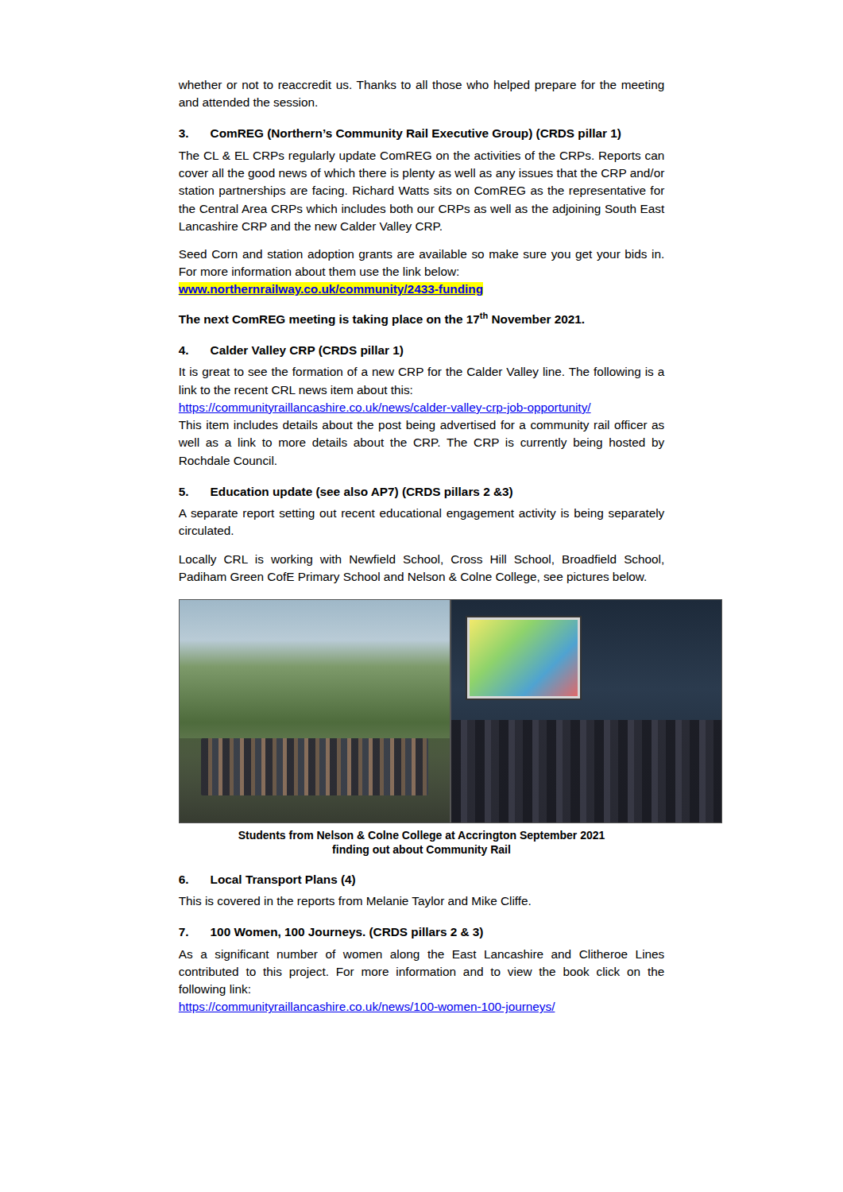whether or not to reaccredit us. Thanks to all those who helped prepare for the meeting and attended the session.
3. ComREG (Northern’s Community Rail Executive Group) (CRDS pillar 1)
The CL & EL CRPs regularly update ComREG on the activities of the CRPs. Reports can cover all the good news of which there is plenty as well as any issues that the CRP and/or station partnerships are facing. Richard Watts sits on ComREG as the representative for the Central Area CRPs which includes both our CRPs as well as the adjoining South East Lancashire CRP and the new Calder Valley CRP.
Seed Corn and station adoption grants are available so make sure you get your bids in. For more information about them use the link below:
www.northernrailway.co.uk/community/2433-funding
The next ComREG meeting is taking place on the 17th November 2021.
4. Calder Valley CRP (CRDS pillar 1)
It is great to see the formation of a new CRP for the Calder Valley line. The following is a link to the recent CRL news item about this:
https://communityraillancashire.co.uk/news/calder-valley-crp-job-opportunity/
This item includes details about the post being advertised for a community rail officer as well as a link to more details about the CRP. The CRP is currently being hosted by Rochdale Council.
5. Education update (see also AP7) (CRDS pillars 2 &3)
A separate report setting out recent educational engagement activity is being separately circulated.
Locally CRL is working with Newfield School, Cross Hill School, Broadfield School, Padiham Green CofE Primary School and Nelson & Colne College, see pictures below.
Students from Nelson & Colne College at Accrington September 2021
finding out about Community Rail
6. Local Transport Plans (4)
This is covered in the reports from Melanie Taylor and Mike Cliffe.
7. 100 Women, 100 Journeys. (CRDS pillars 2 & 3)
As a significant number of women along the East Lancashire and Clitheroe Lines contributed to this project. For more information and to view the book click on the following link:
https://communityraillancashire.co.uk/news/100-women-100-journeys/